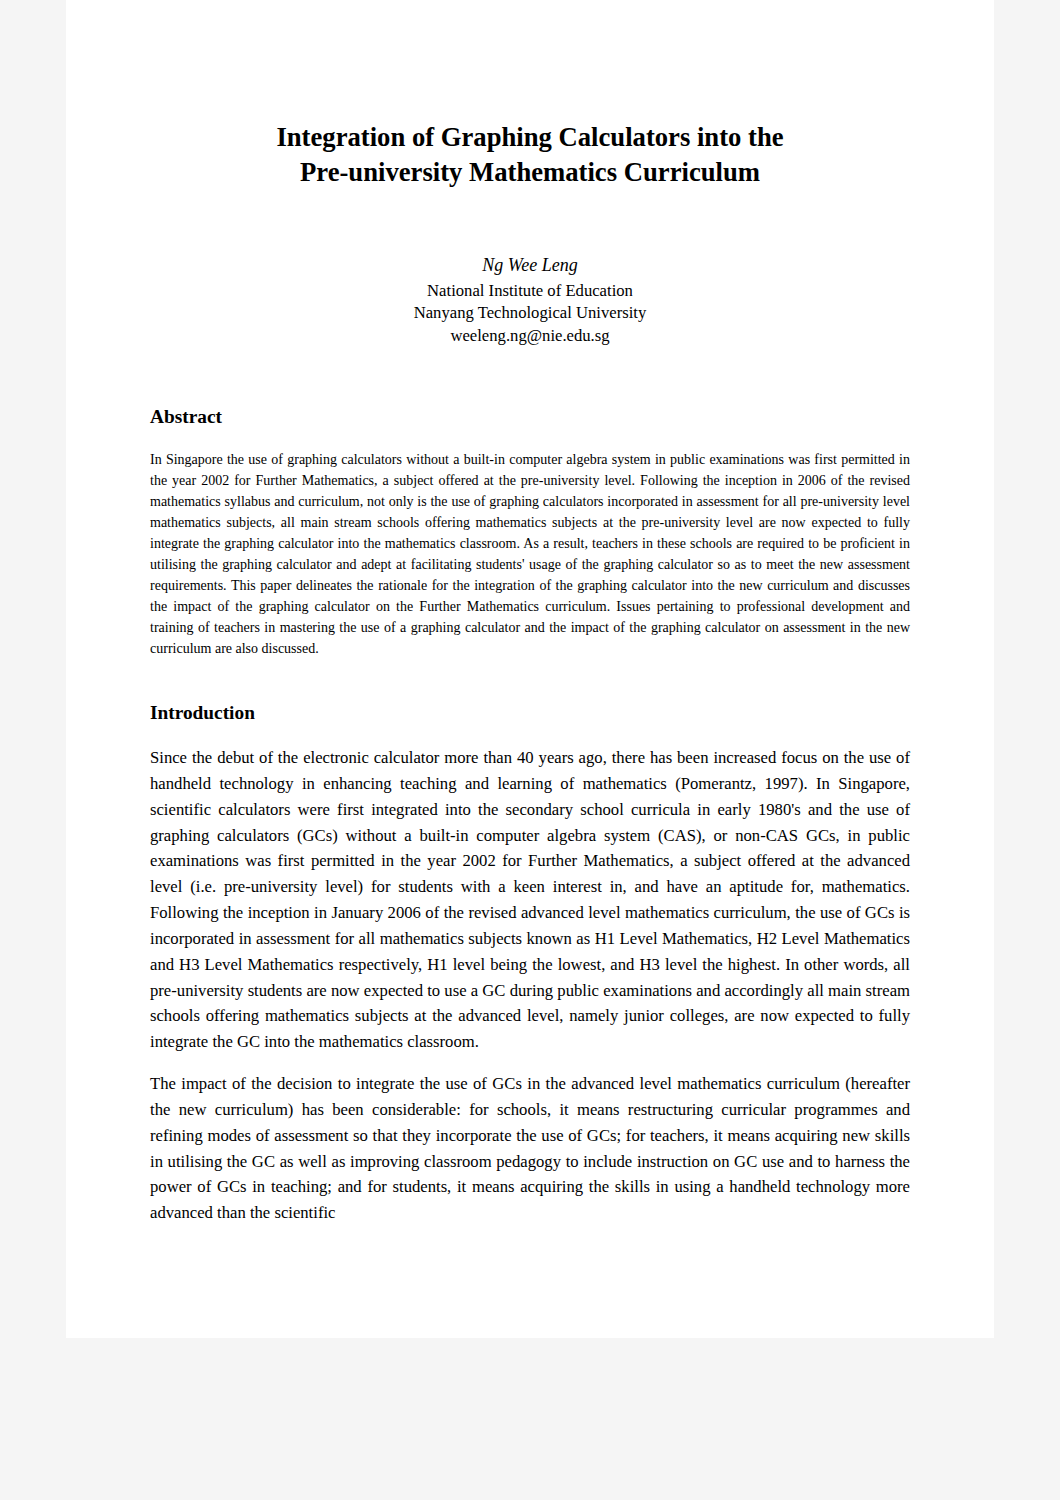Integration of Graphing Calculators into the
Pre-university Mathematics Curriculum
Ng Wee Leng
National Institute of Education
Nanyang Technological University
weeleng.ng@nie.edu.sg
Abstract
In Singapore the use of graphing calculators without a built-in computer algebra system in public examinations was first permitted in the year 2002 for Further Mathematics, a subject offered at the pre-university level. Following the inception in 2006 of the revised mathematics syllabus and curriculum, not only is the use of graphing calculators incorporated in assessment for all pre-university level mathematics subjects, all main stream schools offering mathematics subjects at the pre-university level are now expected to fully integrate the graphing calculator into the mathematics classroom. As a result, teachers in these schools are required to be proficient in utilising the graphing calculator and adept at facilitating students' usage of the graphing calculator so as to meet the new assessment requirements. This paper delineates the rationale for the integration of the graphing calculator into the new curriculum and discusses the impact of the graphing calculator on the Further Mathematics curriculum. Issues pertaining to professional development and training of teachers in mastering the use of a graphing calculator and the impact of the graphing calculator on assessment in the new curriculum are also discussed.
Introduction
Since the debut of the electronic calculator more than 40 years ago, there has been increased focus on the use of handheld technology in enhancing teaching and learning of mathematics (Pomerantz, 1997). In Singapore, scientific calculators were first integrated into the secondary school curricula in early 1980's and the use of graphing calculators (GCs) without a built-in computer algebra system (CAS), or non-CAS GCs, in public examinations was first permitted in the year 2002 for Further Mathematics, a subject offered at the advanced level (i.e. pre-university level) for students with a keen interest in, and have an aptitude for, mathematics. Following the inception in January 2006 of the revised advanced level mathematics curriculum, the use of GCs is incorporated in assessment for all mathematics subjects known as H1 Level Mathematics, H2 Level Mathematics and H3 Level Mathematics respectively, H1 level being the lowest, and H3 level the highest. In other words, all pre-university students are now expected to use a GC during public examinations and accordingly all main stream schools offering mathematics subjects at the advanced level, namely junior colleges, are now expected to fully integrate the GC into the mathematics classroom.
The impact of the decision to integrate the use of GCs in the advanced level mathematics curriculum (hereafter the new curriculum) has been considerable: for schools, it means restructuring curricular programmes and refining modes of assessment so that they incorporate the use of GCs; for teachers, it means acquiring new skills in utilising the GC as well as improving classroom pedagogy to include instruction on GC use and to harness the power of GCs in teaching; and for students, it means acquiring the skills in using a handheld technology more advanced than the scientific